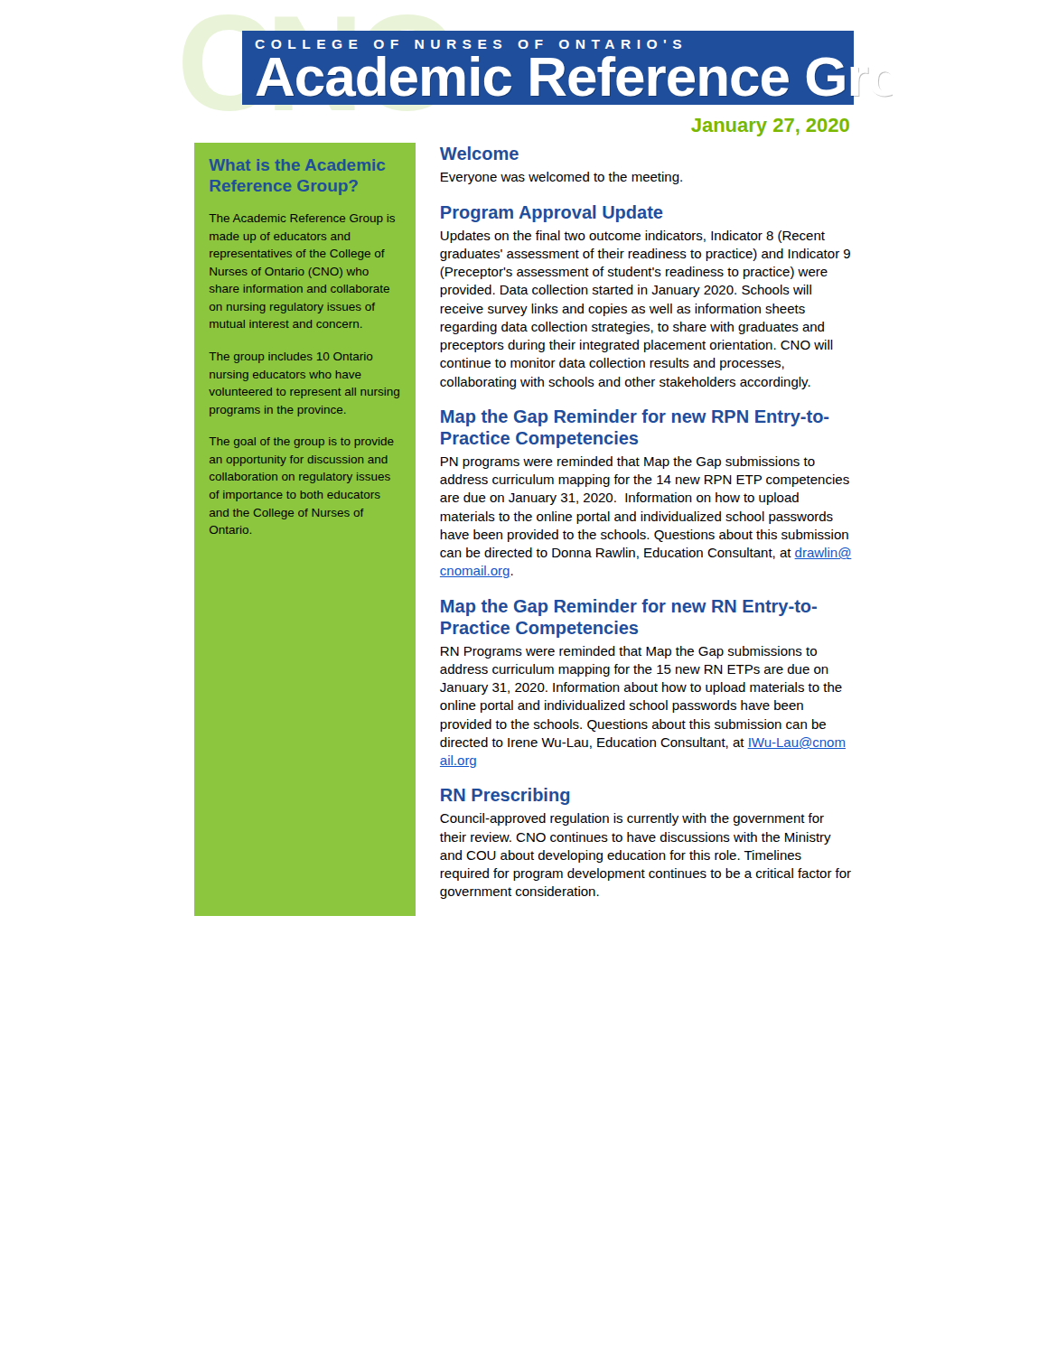CNO
COLLEGE OF NURSES OF ONTARIO'S
Academic Reference Group
January 27, 2020
What is the Academic Reference Group?
The Academic Reference Group is made up of educators and representatives of the College of Nurses of Ontario (CNO) who share information and collaborate on nursing regulatory issues of mutual interest and concern.
The group includes 10 Ontario nursing educators who have volunteered to represent all nursing programs in the province.
The goal of the group is to provide an opportunity for discussion and collaboration on regulatory issues of importance to both educators and the College of Nurses of Ontario.
Welcome
Everyone was welcomed to the meeting.
Program Approval Update
Updates on the final two outcome indicators, Indicator 8 (Recent graduates' assessment of their readiness to practice) and Indicator 9 (Preceptor's assessment of student's readiness to practice) were provided. Data collection started in January 2020. Schools will receive survey links and copies as well as information sheets regarding data collection strategies, to share with graduates and preceptors during their integrated placement orientation. CNO will continue to monitor data collection results and processes, collaborating with schools and other stakeholders accordingly.
Map the Gap Reminder for new RPN Entry-to-Practice Competencies
PN programs were reminded that Map the Gap submissions to address curriculum mapping for the 14 new RPN ETP competencies are due on January 31, 2020. Information on how to upload materials to the online portal and individualized school passwords have been provided to the schools. Questions about this submission can be directed to Donna Rawlin, Education Consultant, at drawlin@cnomail.org.
Map the Gap Reminder for new RN Entry-to-Practice Competencies
RN Programs were reminded that Map the Gap submissions to address curriculum mapping for the 15 new RN ETPs are due on January 31, 2020. Information about how to upload materials to the online portal and individualized school passwords have been provided to the schools. Questions about this submission can be directed to Irene Wu-Lau, Education Consultant, at IWu-Lau@cnomail.org
RN Prescribing
Council-approved regulation is currently with the government for their review. CNO continues to have discussions with the Ministry and COU about developing education for this role. Timelines required for program development continues to be a critical factor for government consideration.